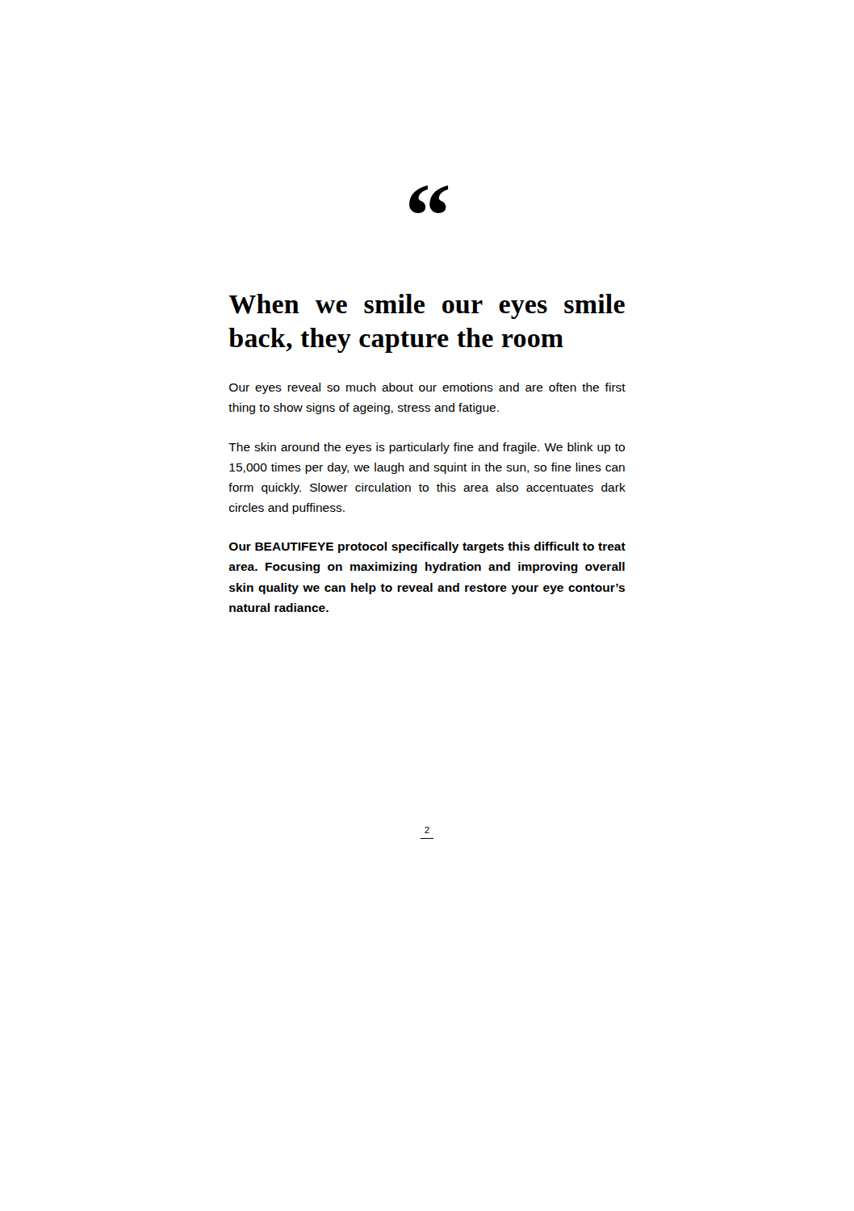“
When we smile our eyes smile back, they capture the room
Our eyes reveal so much about our emotions and are often the first thing to show signs of ageing, stress and fatigue.
The skin around the eyes is particularly fine and fragile. We blink up to 15,000 times per day, we laugh and squint in the sun, so fine lines can form quickly. Slower circulation to this area also accentuates dark circles and puffiness.
Our BEAUTIFEYE protocol specifically targets this difficult to treat area. Focusing on maximizing hydration and improving overall skin quality we can help to reveal and restore your eye contour’s natural radiance.
2